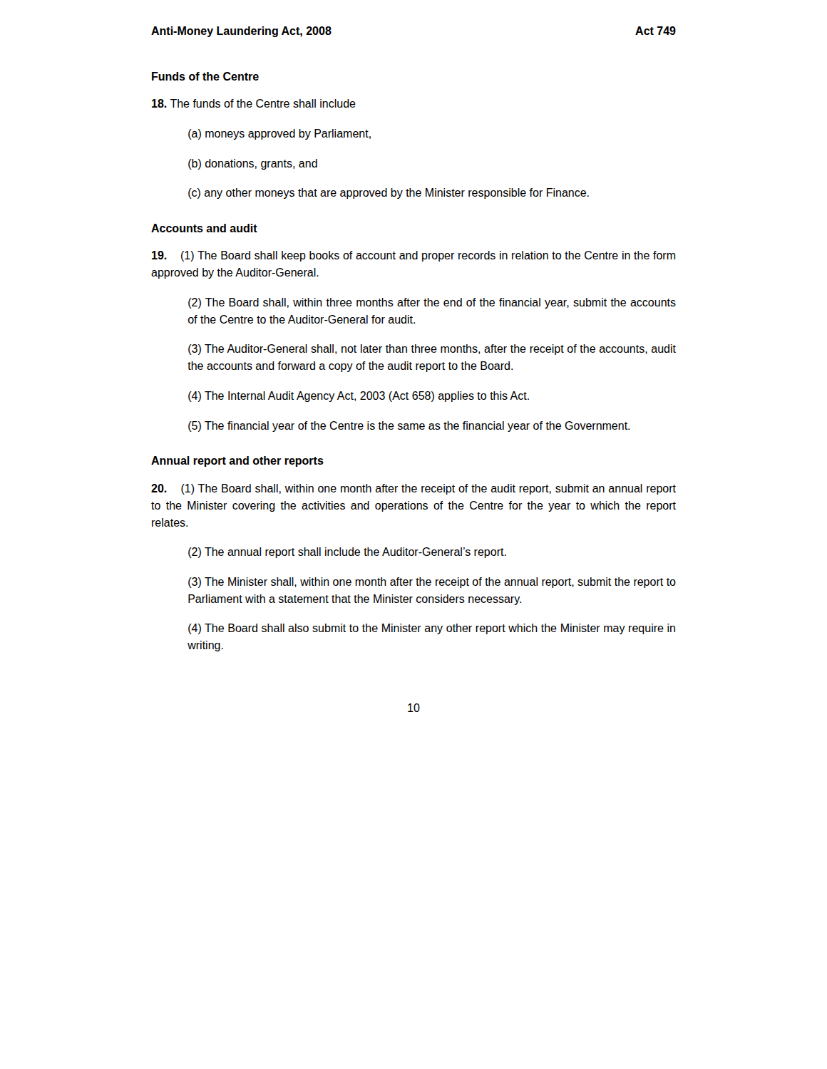Anti-Money Laundering Act, 2008 Act 749
Funds of the Centre
18. The funds of the Centre shall include
(a) moneys approved by Parliament,
(b) donations, grants, and
(c) any other moneys that are approved by the Minister responsible for Finance.
Accounts and audit
19. (1) The Board shall keep books of account and proper records in relation to the Centre in the form approved by the Auditor-General.
(2) The Board shall, within three months after the end of the financial year, submit the accounts of the Centre to the Auditor-General for audit.
(3) The Auditor-General shall, not later than three months, after the receipt of the accounts, audit the accounts and forward a copy of the audit report to the Board.
(4) The Internal Audit Agency Act, 2003 (Act 658) applies to this Act.
(5) The financial year of the Centre is the same as the financial year of the Government.
Annual report and other reports
20. (1) The Board shall, within one month after the receipt of the audit report, submit an annual report to the Minister covering the activities and operations of the Centre for the year to which the report relates.
(2) The annual report shall include the Auditor-General’s report.
(3) The Minister shall, within one month after the receipt of the annual report, submit the report to Parliament with a statement that the Minister considers necessary.
(4) The Board shall also submit to the Minister any other report which the Minister may require in writing.
10